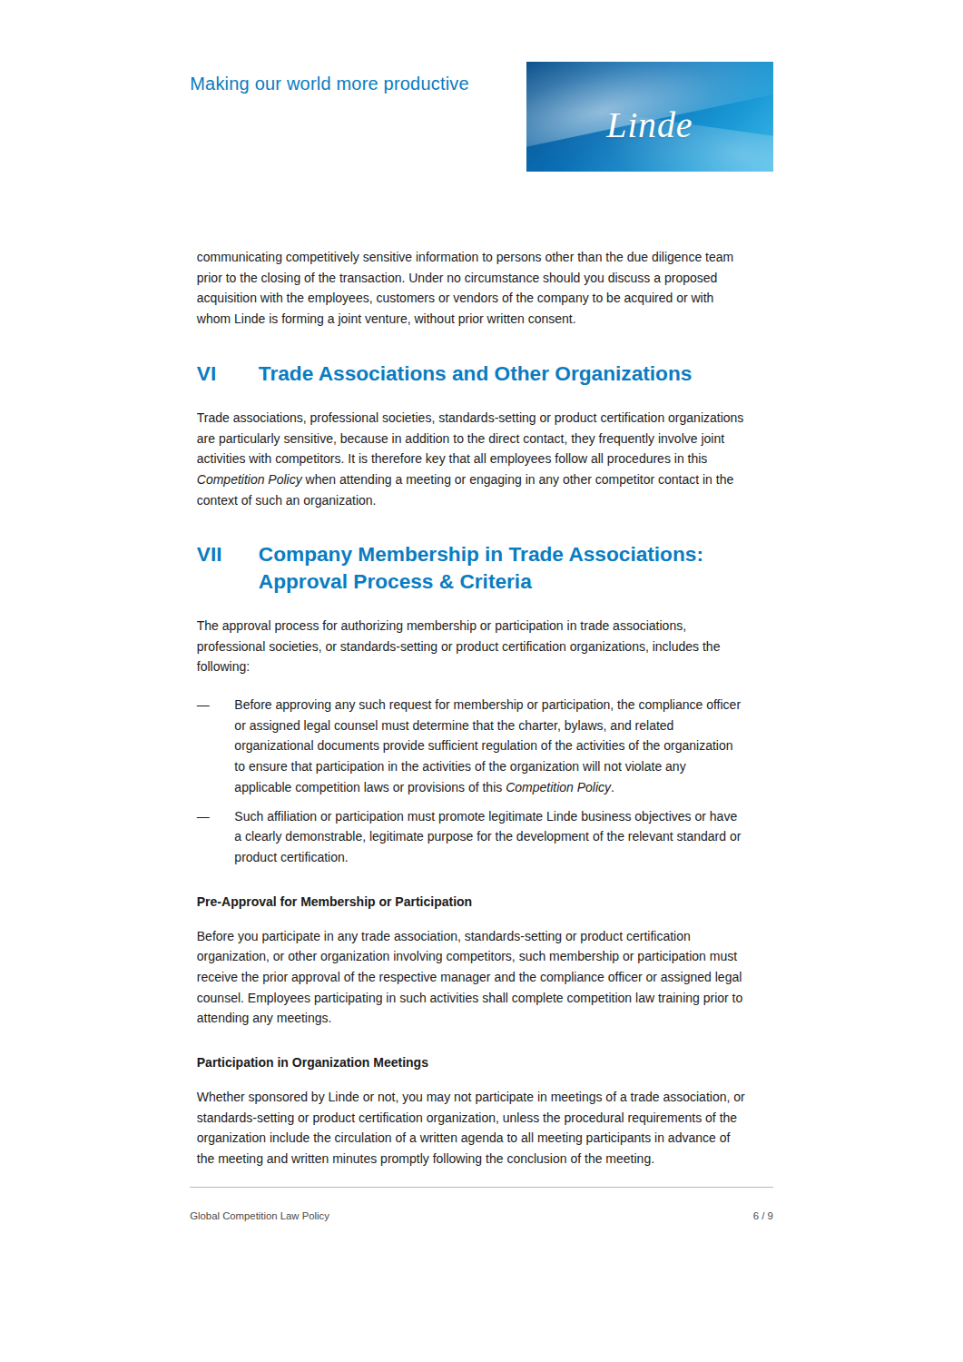Making our world more productive
Linde
communicating competitively sensitive information to persons other than the due diligence team prior to the closing of the transaction. Under no circumstance should you discuss a proposed acquisition with the employees, customers or vendors of the company to be acquired or with whom Linde is forming a joint venture, without prior written consent.
VI Trade Associations and Other Organizations
Trade associations, professional societies, standards-setting or product certification organizations are particularly sensitive, because in addition to the direct contact, they frequently involve joint activities with competitors. It is therefore key that all employees follow all procedures in this Competition Policy when attending a meeting or engaging in any other competitor contact in the context of such an organization.
VII Company Membership in Trade Associations: Approval Process & Criteria
The approval process for authorizing membership or participation in trade associations, professional societies, or standards-setting or product certification organizations, includes the following:
Before approving any such request for membership or participation, the compliance officer or assigned legal counsel must determine that the charter, bylaws, and related organizational documents provide sufficient regulation of the activities of the organization to ensure that participation in the activities of the organization will not violate any applicable competition laws or provisions of this Competition Policy.
Such affiliation or participation must promote legitimate Linde business objectives or have a clearly demonstrable, legitimate purpose for the development of the relevant standard or product certification.
Pre-Approval for Membership or Participation
Before you participate in any trade association, standards-setting or product certification organization, or other organization involving competitors, such membership or participation must receive the prior approval of the respective manager and the compliance officer or assigned legal counsel. Employees participating in such activities shall complete competition law training prior to attending any meetings.
Participation in Organization Meetings
Whether sponsored by Linde or not, you may not participate in meetings of a trade association, or standards-setting or product certification organization, unless the procedural requirements of the organization include the circulation of a written agenda to all meeting participants in advance of the meeting and written minutes promptly following the conclusion of the meeting.
Global Competition Law Policy 6 / 9